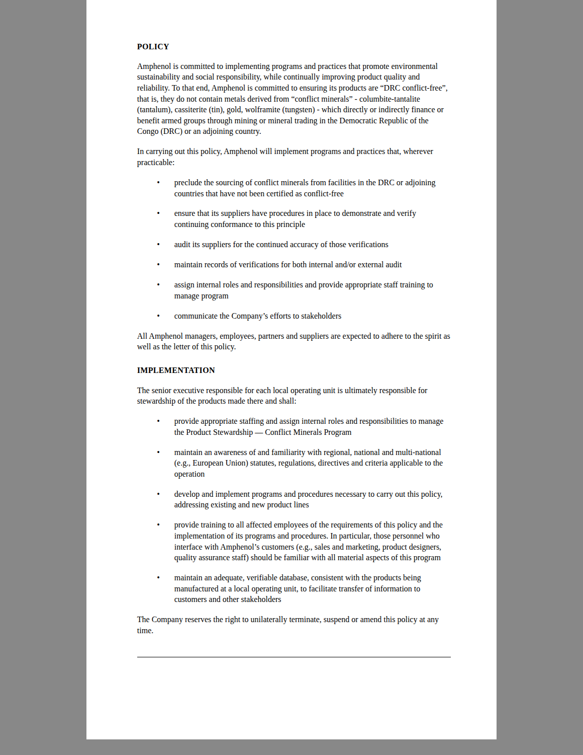POLICY
Amphenol is committed to implementing programs and practices that promote environmental sustainability and social responsibility, while continually improving product quality and reliability. To that end, Amphenol is committed to ensuring its products are “DRC conflict-free”, that is, they do not contain metals derived from “conflict minerals” - columbite-tantalite (tantalum), cassiterite (tin), gold, wolframite (tungsten) - which directly or indirectly finance or benefit armed groups through mining or mineral trading in the Democratic Republic of the Congo (DRC) or an adjoining country.
In carrying out this policy, Amphenol will implement programs and practices that, wherever practicable:
preclude the sourcing of conflict minerals from facilities in the DRC or adjoining countries that have not been certified as conflict-free
ensure that its suppliers have procedures in place to demonstrate and verify continuing conformance to this principle
audit its suppliers for the continued accuracy of those verifications
maintain records of verifications for both internal and/or external audit
assign internal roles and responsibilities and provide appropriate staff training to manage program
communicate the Company’s efforts to stakeholders
All Amphenol managers, employees, partners and suppliers are expected to adhere to the spirit as well as the letter of this policy.
IMPLEMENTATION
The senior executive responsible for each local operating unit is ultimately responsible for stewardship of the products made there and shall:
provide appropriate staffing and assign internal roles and responsibilities to manage the Product Stewardship — Conflict Minerals Program
maintain an awareness of and familiarity with regional, national and multi-national (e.g., European Union) statutes, regulations, directives and criteria applicable to the operation
develop and implement programs and procedures necessary to carry out this policy, addressing existing and new product lines
provide training to all affected employees of the requirements of this policy and the implementation of its programs and procedures. In particular, those personnel who interface with Amphenol’s customers (e.g., sales and marketing, product designers, quality assurance staff) should be familiar with all material aspects of this program
maintain an adequate, verifiable database, consistent with the products being manufactured at a local operating unit, to facilitate transfer of information to customers and other stakeholders
The Company reserves the right to unilaterally terminate, suspend or amend this policy at any time.